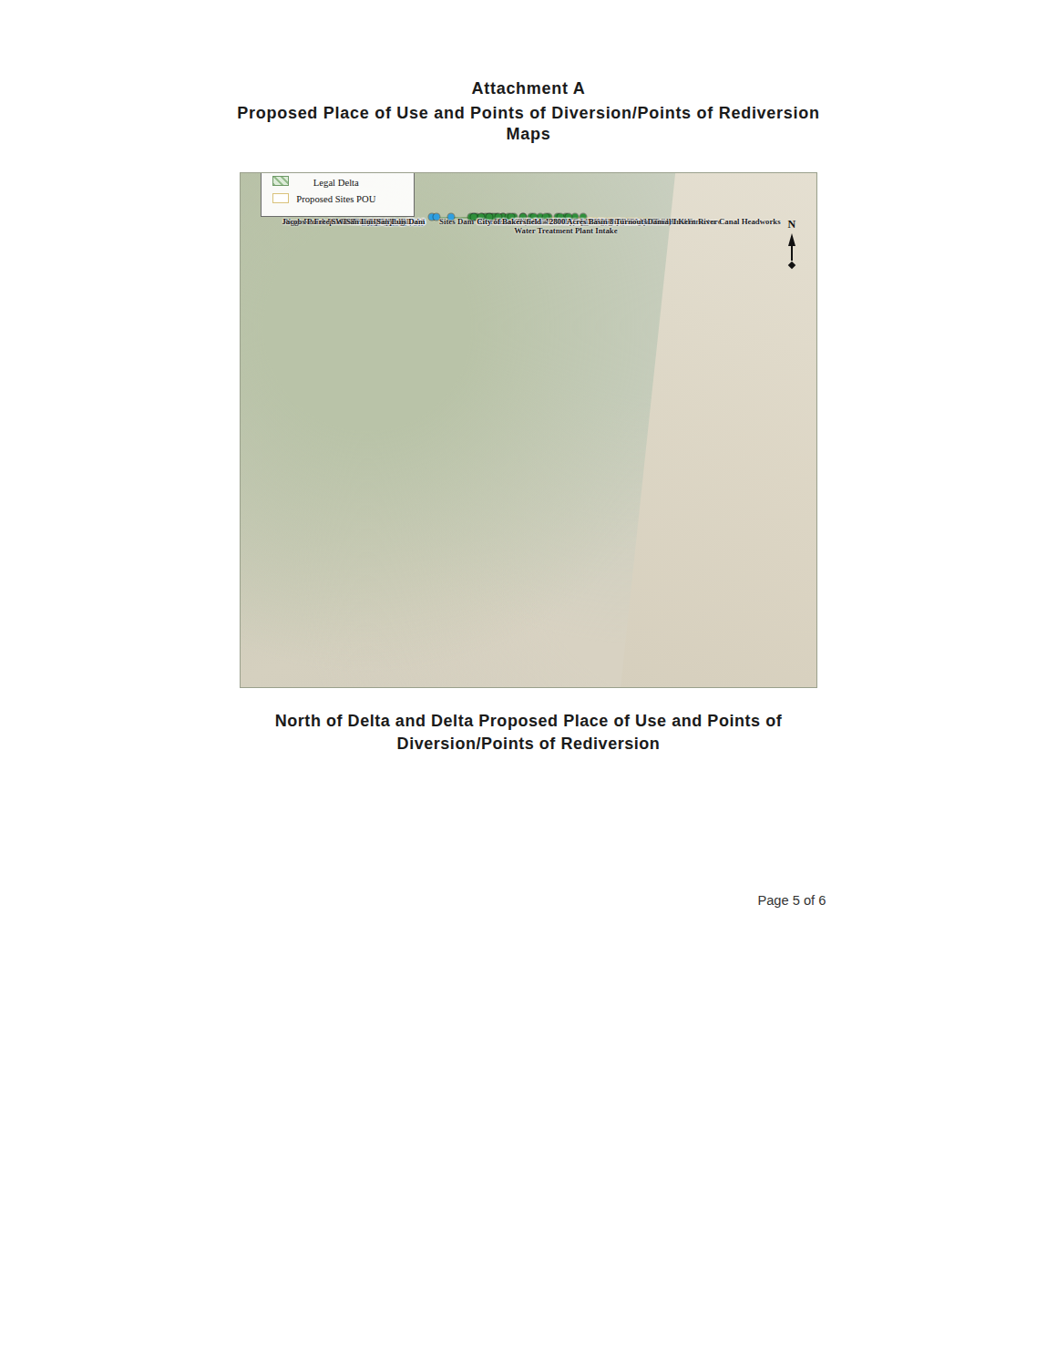Attachment A
Proposed Place of Use and Points of Diversion/Points of Rediversion Maps
N
TCC-A Main Canal
GCID Main Canal
Golden Gate Dam
Sites Reservoir
Sites Dam
Riggs Ranch Diversion off CBD – RD 108
Jacobs Point Diversion off CBD – RD-108
Woodland Davis CWA
Freeport Water Treatment Plant
North Bay Aqueduct
Contra Costa Canal
CCWD Old River Intake
Los Vaqueros Dam
California Aqueduct Intake
SWP Banks Pumping Plant
Tracy Pumping Plant
Del Valle Dam
San Luis Forebay Dam
San Luis Dam
City of Sacramento
Water Treatment Plant Intake
Delta Cross Channel
CCWD Victoria Canal Intake
SWP Banks Pumping Plant
Clifton Court Forebay
Delta Cross Channel
CVP Jones Pumping Plant
San Luis Forebay Dam
Intake at Mariposa Bypass Control Structure
East Side Bypass at Lone Tree Unit
Sand Slough Control Structure
Temple Slough (Arroyo Canal) Intake
Delta Mendota Canal
Helm Ditch
Main Canal
Mendota Pool Dam
Outside Canal
Rosedale-Rio Bravo WSD Kern River Headworks
Kern River Pioneer Inlet to Cross Valley Canal
Berrenda Mesa Headworks off Kern River
City of Bakersfield – 2800 Acres Basin 1 Turnout
City of Bakersfield – 2800 Acres Basin 2 Turnout
City of Bakersfield – 2800 Acres Basin 8 Turnout
Kern River Canal Headworks
DRAFT
| | POD |
| | PORD |
| | Sites Reservoir |
| | Legal Delta |
| | Proposed Sites POU |
North of Delta and Delta Proposed Place of Use and Points of
Diversion/Points of Rediversion
Page 5 of 6